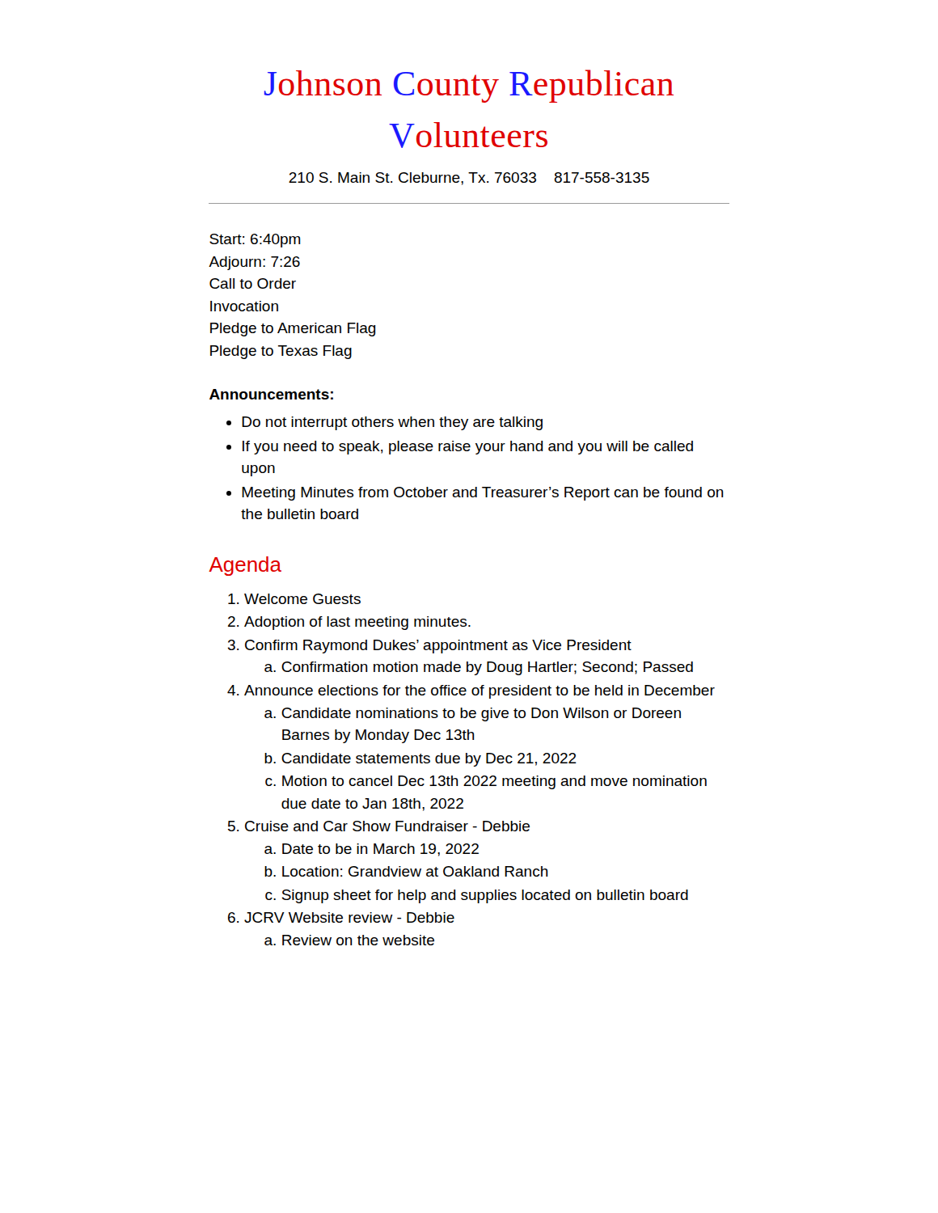Johnson County Republican Volunteers
210 S. Main St. Cleburne, Tx. 76033 817-558-3135
Start: 6:40pm
Adjourn: 7:26
Call to Order
Invocation
Pledge to American Flag
Pledge to Texas Flag
Announcements:
Do not interrupt others when they are talking
If you need to speak, please raise your hand and you will be called upon
Meeting Minutes from October and Treasurer’s Report can be found on the bulletin board
Agenda
Welcome Guests
Adoption of last meeting minutes.
Confirm Raymond Dukes’ appointment as Vice President
Confirmation motion made by Doug Hartler; Second; Passed
Announce elections for the office of president to be held in December
Candidate nominations to be give to Don Wilson or Doreen Barnes by Monday Dec 13th
Candidate statements due by Dec 21, 2022
Motion to cancel Dec 13th 2022 meeting and move nomination due date to Jan 18th, 2022
Cruise and Car Show Fundraiser - Debbie
Date to be in March 19, 2022
Location: Grandview at Oakland Ranch
Signup sheet for help and supplies located on bulletin board
JCRV Website review - Debbie
Review on the website